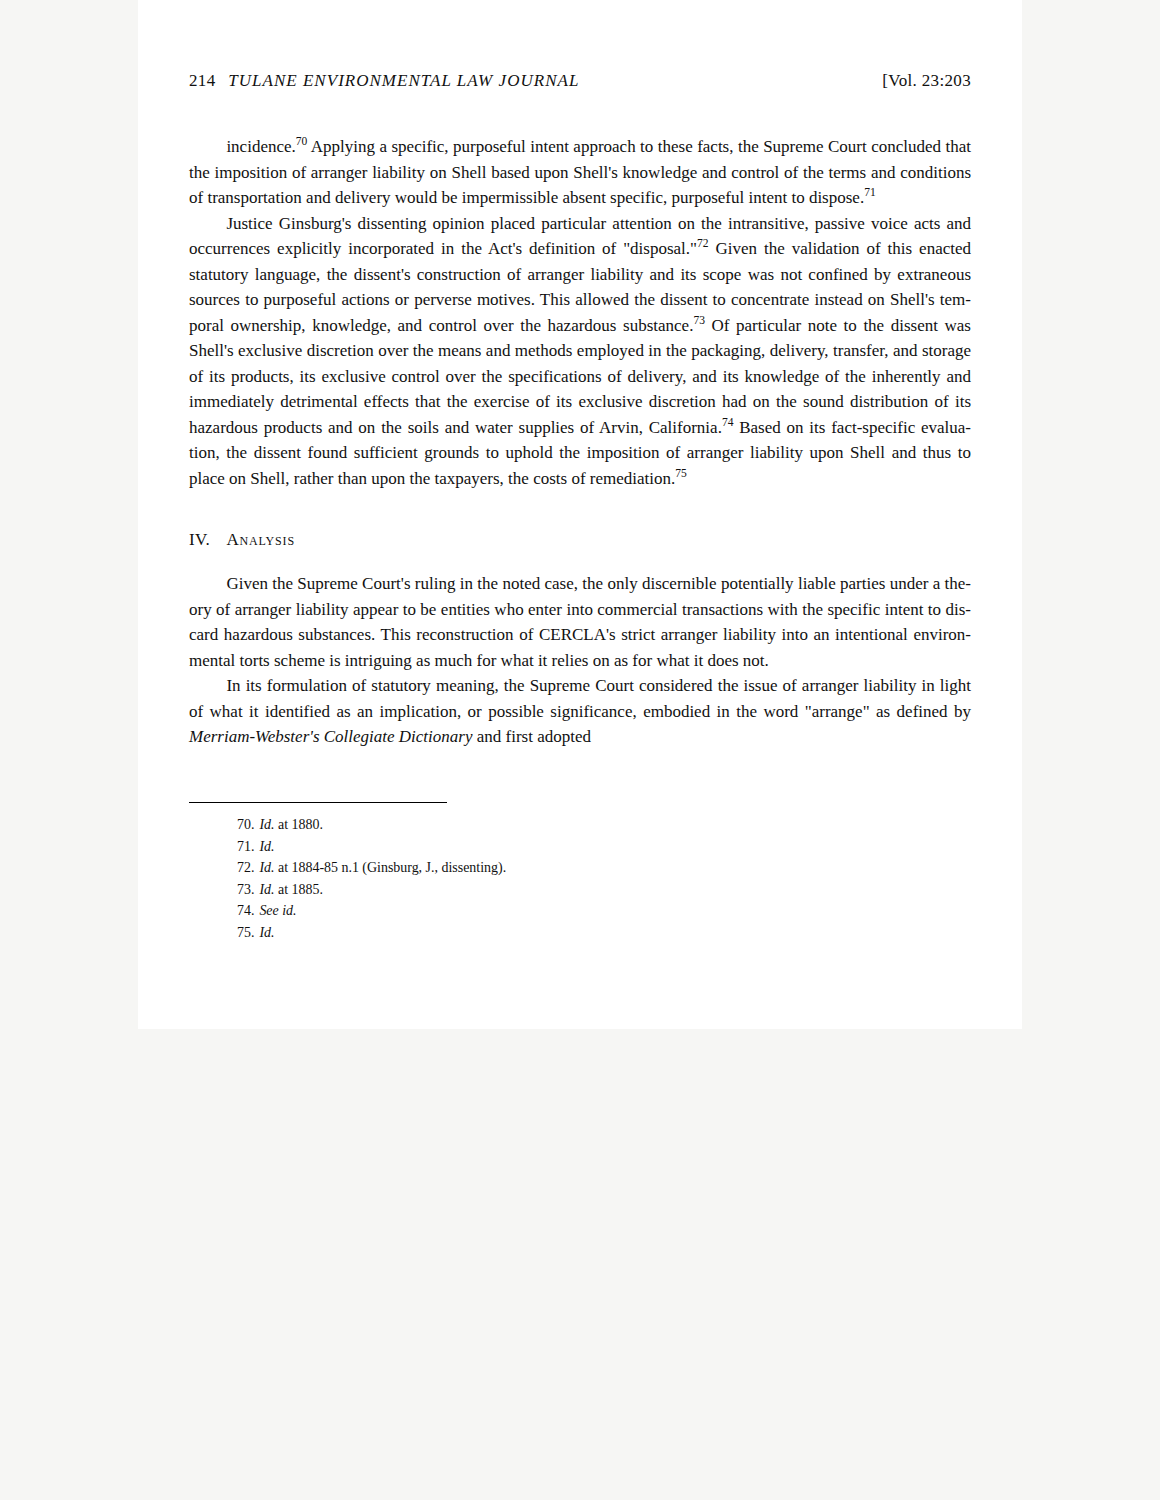214 Tulane Environmental Law Journal [Vol. 23:203
incidence.70 Applying a specific, purposeful intent approach to these facts, the Supreme Court concluded that the imposition of arranger liability on Shell based upon Shell's knowledge and control of the terms and conditions of transportation and delivery would be impermissible absent specific, purposeful intent to dispose.71
Justice Ginsburg's dissenting opinion placed particular attention on the intransitive, passive voice acts and occurrences explicitly incorporated in the Act's definition of "disposal."72 Given the validation of this enacted statutory language, the dissent's construction of arranger liability and its scope was not confined by extraneous sources to purposeful actions or perverse motives. This allowed the dissent to concentrate instead on Shell's temporal ownership, knowledge, and control over the hazardous substance.73 Of particular note to the dissent was Shell's exclusive discretion over the means and methods employed in the packaging, delivery, transfer, and storage of its products, its exclusive control over the specifications of delivery, and its knowledge of the inherently and immediately detrimental effects that the exercise of its exclusive discretion had on the sound distribution of its hazardous products and on the soils and water supplies of Arvin, California.74 Based on its fact-specific evaluation, the dissent found sufficient grounds to uphold the imposition of arranger liability upon Shell and thus to place on Shell, rather than upon the taxpayers, the costs of remediation.75
IV. Analysis
Given the Supreme Court's ruling in the noted case, the only discernible potentially liable parties under a theory of arranger liability appear to be entities who enter into commercial transactions with the specific intent to discard hazardous substances. This reconstruction of CERCLA's strict arranger liability into an intentional environmental torts scheme is intriguing as much for what it relies on as for what it does not.
In its formulation of statutory meaning, the Supreme Court considered the issue of arranger liability in light of what it identified as an implication, or possible significance, embodied in the word "arrange" as defined by Merriam-Webster's Collegiate Dictionary and first adopted
70 Id. at 1880.
71 Id.
72 Id. at 1884-85 n.1 (Ginsburg, J., dissenting).
73 Id. at 1885.
74 See id.
75 Id.